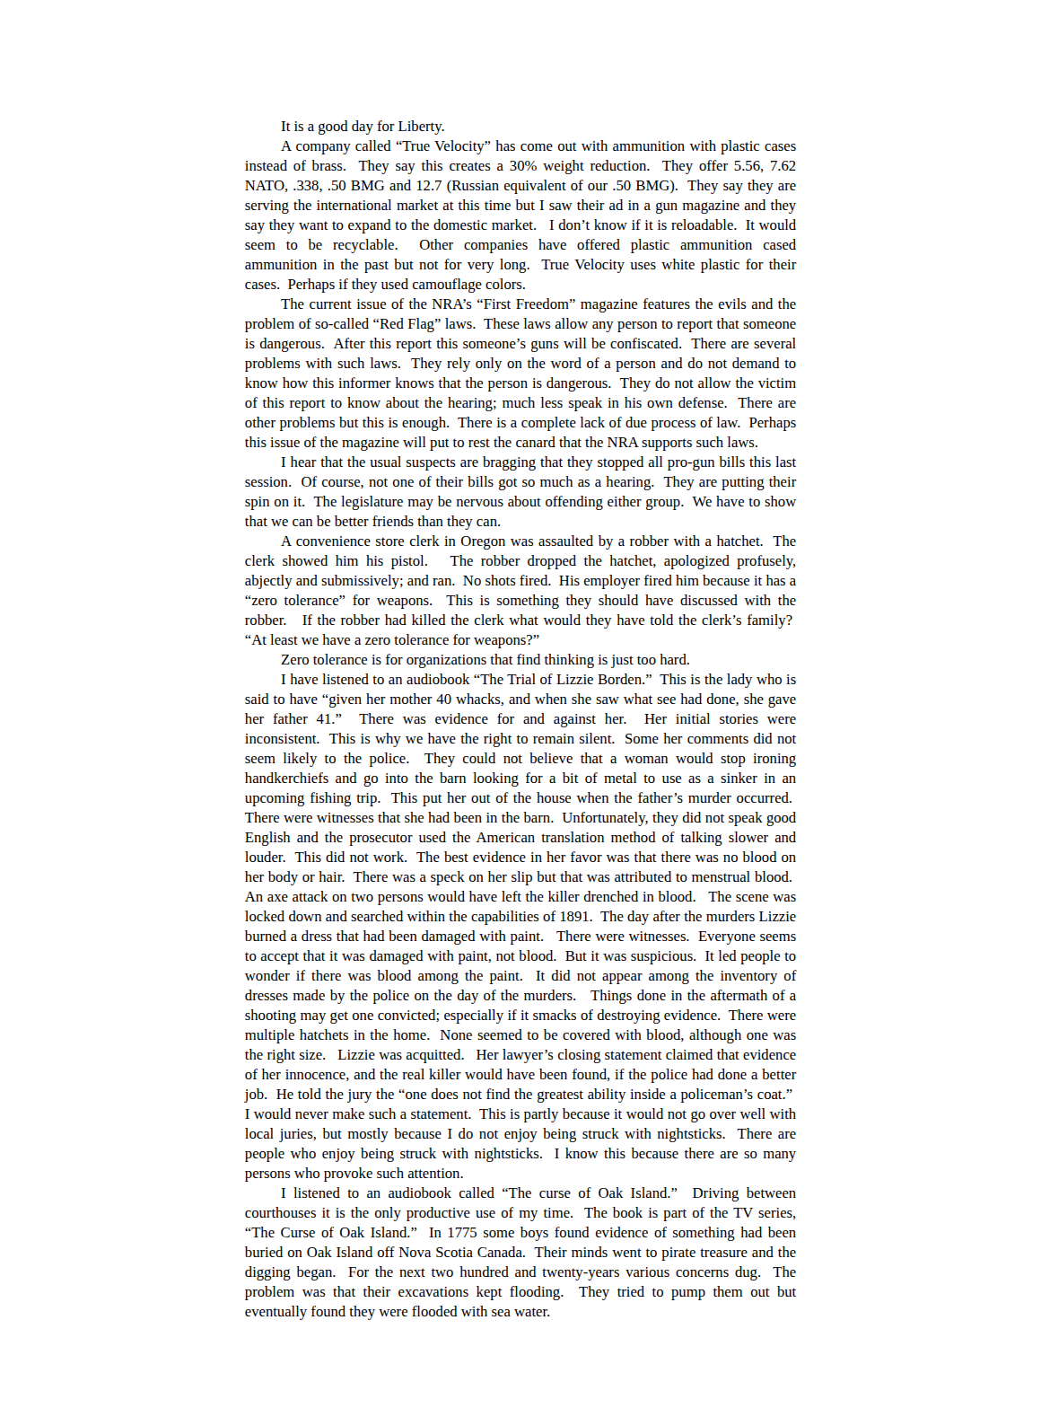It is a good day for Liberty.
A company called “True Velocity” has come out with ammunition with plastic cases instead of brass. They say this creates a 30% weight reduction. They offer 5.56, 7.62 NATO, .338, .50 BMG and 12.7 (Russian equivalent of our .50 BMG). They say they are serving the international market at this time but I saw their ad in a gun magazine and they say they want to expand to the domestic market. I don’t know if it is reloadable. It would seem to be recyclable. Other companies have offered plastic ammunition cased ammunition in the past but not for very long. True Velocity uses white plastic for their cases. Perhaps if they used camouflage colors.
The current issue of the NRA’s “First Freedom” magazine features the evils and the problem of so-called “Red Flag” laws. These laws allow any person to report that someone is dangerous. After this report this someone’s guns will be confiscated. There are several problems with such laws. They rely only on the word of a person and do not demand to know how this informer knows that the person is dangerous. They do not allow the victim of this report to know about the hearing; much less speak in his own defense. There are other problems but this is enough. There is a complete lack of due process of law. Perhaps this issue of the magazine will put to rest the canard that the NRA supports such laws.
I hear that the usual suspects are bragging that they stopped all pro-gun bills this last session. Of course, not one of their bills got so much as a hearing. They are putting their spin on it. The legislature may be nervous about offending either group. We have to show that we can be better friends than they can.
A convenience store clerk in Oregon was assaulted by a robber with a hatchet. The clerk showed him his pistol. The robber dropped the hatchet, apologized profusely, abjectly and submissively; and ran. No shots fired. His employer fired him because it has a “zero tolerance” for weapons. This is something they should have discussed with the robber. If the robber had killed the clerk what would they have told the clerk’s family? “At least we have a zero tolerance for weapons?”
Zero tolerance is for organizations that find thinking is just too hard.
I have listened to an audiobook “The Trial of Lizzie Borden.” This is the lady who is said to have “given her mother 40 whacks, and when she saw what see had done, she gave her father 41.” There was evidence for and against her. Her initial stories were inconsistent. This is why we have the right to remain silent. Some her comments did not seem likely to the police. They could not believe that a woman would stop ironing handkerchiefs and go into the barn looking for a bit of metal to use as a sinker in an upcoming fishing trip. This put her out of the house when the father’s murder occurred. There were witnesses that she had been in the barn. Unfortunately, they did not speak good English and the prosecutor used the American translation method of talking slower and louder. This did not work. The best evidence in her favor was that there was no blood on her body or hair. There was a speck on her slip but that was attributed to menstrual blood. An axe attack on two persons would have left the killer drenched in blood. The scene was locked down and searched within the capabilities of 1891. The day after the murders Lizzie burned a dress that had been damaged with paint. There were witnesses. Everyone seems to accept that it was damaged with paint, not blood. But it was suspicious. It led people to wonder if there was blood among the paint. It did not appear among the inventory of dresses made by the police on the day of the murders. Things done in the aftermath of a shooting may get one convicted; especially if it smacks of destroying evidence. There were multiple hatchets in the home. None seemed to be covered with blood, although one was the right size. Lizzie was acquitted. Her lawyer’s closing statement claimed that evidence of her innocence, and the real killer would have been found, if the police had done a better job. He told the jury the “one does not find the greatest ability inside a policeman’s coat.” I would never make such a statement. This is partly because it would not go over well with local juries, but mostly because I do not enjoy being struck with nightsticks. There are people who enjoy being struck with nightsticks. I know this because there are so many persons who provoke such attention.
I listened to an audiobook called “The curse of Oak Island.” Driving between courthouses it is the only productive use of my time. The book is part of the TV series, “The Curse of Oak Island.” In 1775 some boys found evidence of something had been buried on Oak Island off Nova Scotia Canada. Their minds went to pirate treasure and the digging began. For the next two hundred and twenty-years various concerns dug. The problem was that their excavations kept flooding. They tried to pump them out but eventually found they were flooded with sea water.